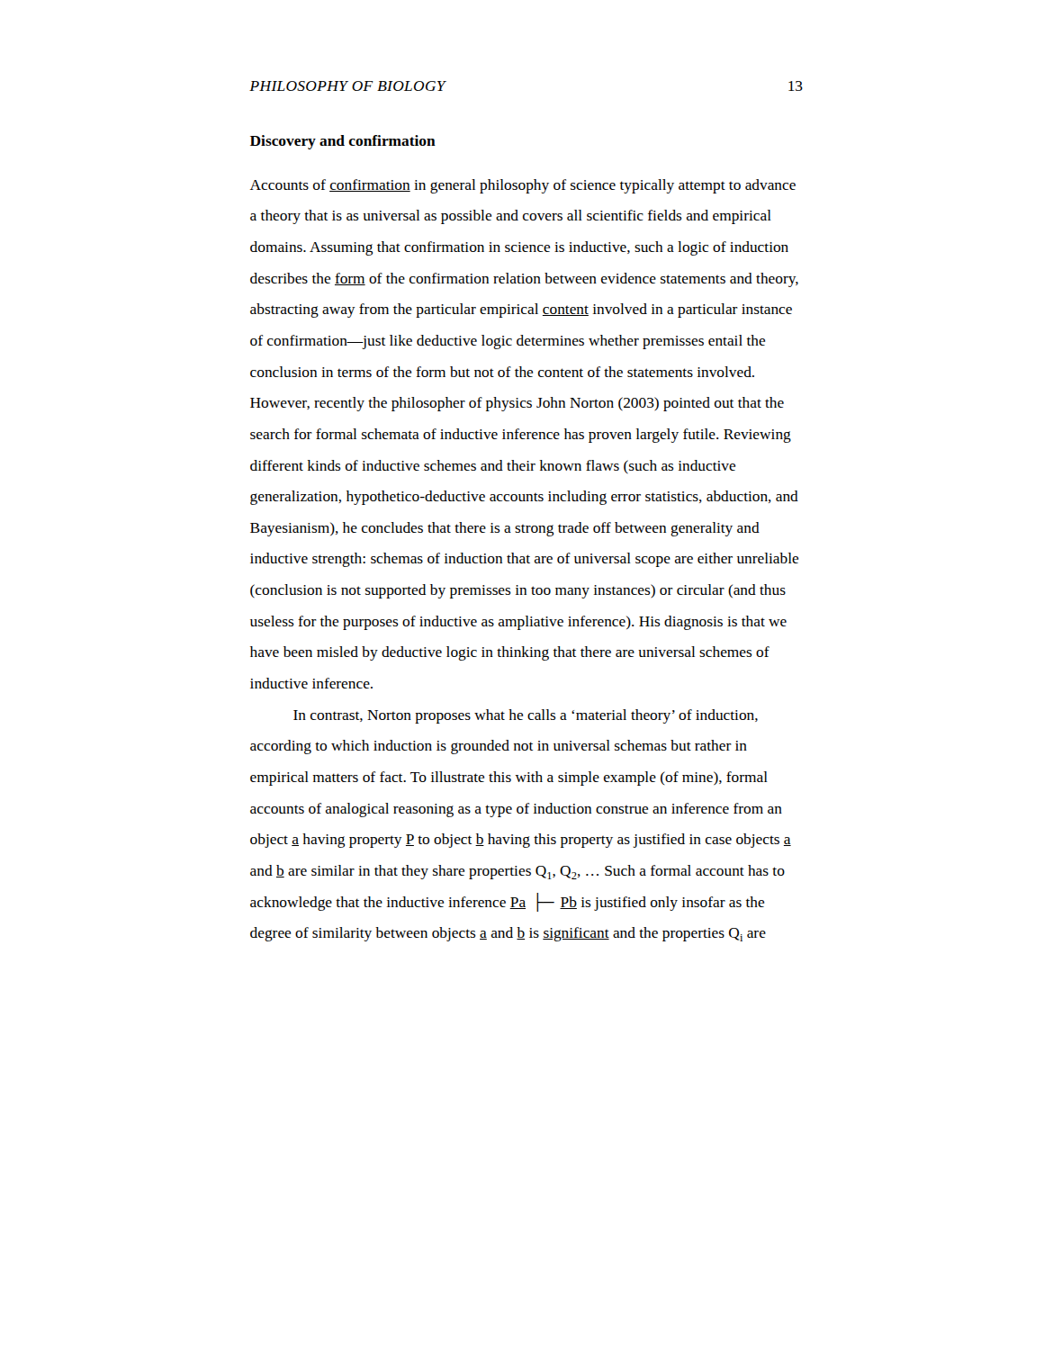PHILOSOPHY OF BIOLOGY 13
Discovery and confirmation
Accounts of confirmation in general philosophy of science typically attempt to advance a theory that is as universal as possible and covers all scientific fields and empirical domains. Assuming that confirmation in science is inductive, such a logic of induction describes the form of the confirmation relation between evidence statements and theory, abstracting away from the particular empirical content involved in a particular instance of confirmation—just like deductive logic determines whether premisses entail the conclusion in terms of the form but not of the content of the statements involved. However, recently the philosopher of physics John Norton (2003) pointed out that the search for formal schemata of inductive inference has proven largely futile. Reviewing different kinds of inductive schemes and their known flaws (such as inductive generalization, hypothetico-deductive accounts including error statistics, abduction, and Bayesianism), he concludes that there is a strong trade off between generality and inductive strength: schemas of induction that are of universal scope are either unreliable (conclusion is not supported by premisses in too many instances) or circular (and thus useless for the purposes of inductive as ampliative inference). His diagnosis is that we have been misled by deductive logic in thinking that there are universal schemes of inductive inference.
In contrast, Norton proposes what he calls a ‘material theory’ of induction, according to which induction is grounded not in universal schemas but rather in empirical matters of fact. To illustrate this with a simple example (of mine), formal accounts of analogical reasoning as a type of induction construe an inference from an object a having property P to object b having this property as justified in case objects a and b are similar in that they share properties Q1, Q2, … Such a formal account has to acknowledge that the inductive inference Pa ├─ Pb is justified only insofar as the degree of similarity between objects a and b is significant and the properties Qi are